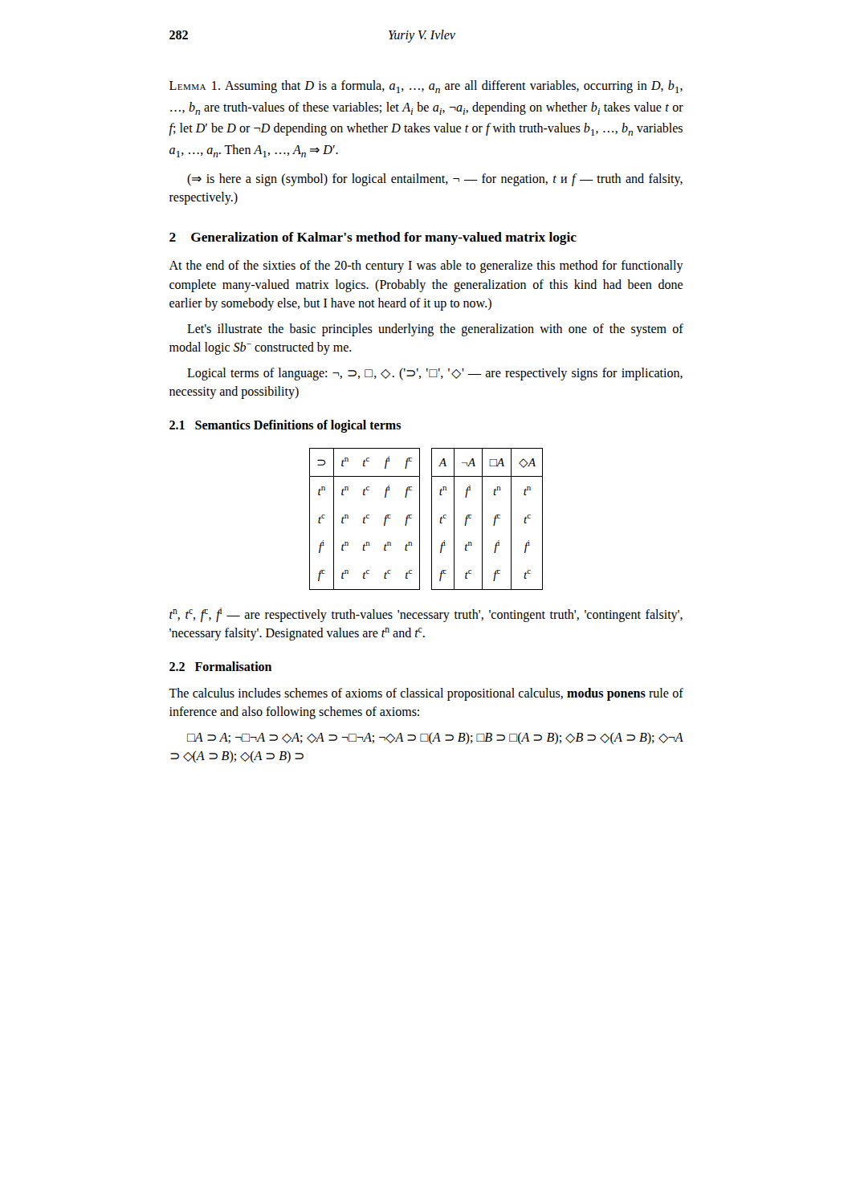282 Yuriy V. Ivlev
Lemma 1. Assuming that D is a formula, a1, …, an are all different variables, occurring in D, b1, …, bn are truth-values of these variables; let Ai be ai, ¬ai, depending on whether bi takes value t or f; let D′ be D or ¬D depending on whether D takes value t or f with truth-values b1, …, bn variables a1, …, an. Then A1, …, An ⇒ D′.
(⇒ is here a sign (symbol) for logical entailment, ¬ — for negation, t и f — truth and falsity, respectively.)
2 Generalization of Kalmar's method for many-valued matrix logic
At the end of the sixties of the 20-th century I was able to generalize this method for functionally complete many-valued matrix logics. (Probably the generalization of this kind had been done earlier by somebody else, but I have not heard of it up to now.)
Let's illustrate the basic principles underlying the generalization with one of the system of modal logic Sb− constructed by me.
Logical terms of language: ¬, ⊃, □, ◇. ('⊃', '□', '◇' — are respectively signs for implication, necessity and possibility)
2.1 Semantics Definitions of logical terms
| ⊃ | t n | t c | f i | f c |
| --- | --- | --- | --- | --- |
| t n | t n | t c | f i | f c |
| t c | t n | t c | f c | f c |
| f i | t n | t n | t n | t n |
| f c | t n | t c | t c | t c |
| A | ¬ A | □ A | ◇ A |
| --- | --- | --- | --- |
| t n | f i | t n | t n |
| t c | f c | f c | t c |
| f i | t n | f i | f i |
| f c | t c | f c | t c |
tn, tc, fc, fi — are respectively truth-values 'necessary truth', 'contingent truth', 'contingent falsity', 'necessary falsity'. Designated values are tn and tc.
2.2 Formalisation
The calculus includes schemes of axioms of classical propositional calculus, modus ponens rule of inference and also following schemes of axioms:
□A ⊃ A; ¬□¬A ⊃ ◇A; ◇A ⊃ ¬□¬A; ¬◇A ⊃ □(A ⊃ B); □B ⊃ □(A ⊃ B); ◇B ⊃ ◇(A ⊃ B); ◇¬A ⊃ ◇(A ⊃ B); ◇(A ⊃ B) ⊃